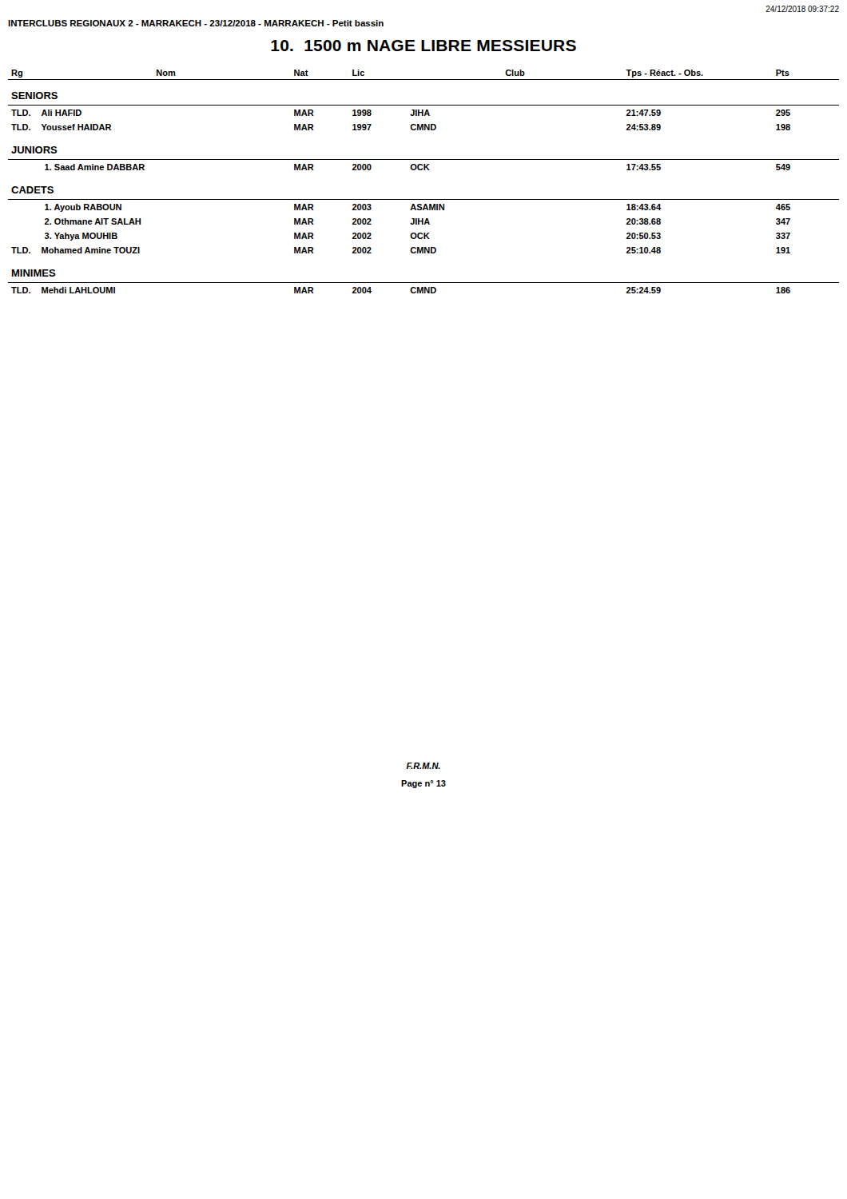24/12/2018 09:37:22
INTERCLUBS REGIONAUX 2 - MARRAKECH - 23/12/2018 - MARRAKECH - Petit bassin
10. 1500 m NAGE LIBRE MESSIEURS
| Rg | Nom | Nat | Lic | Club | Tps - Réact. - Obs. | Pts |
| --- | --- | --- | --- | --- | --- | --- |
| SENIORS |
| TLD. | Ali HAFID | MAR | 1998 | JIHA | 21:47.59 | 295 |
| TLD. | Youssef HAIDAR | MAR | 1997 | CMND | 24:53.89 | 198 |
| JUNIORS |
| | 1. Saad Amine DABBAR | MAR | 2000 | OCK | 17:43.55 | 549 |
| CADETS |
| | 1. Ayoub RABOUN | MAR | 2003 | ASAMIN | 18:43.64 | 465 |
| | 2. Othmane AIT SALAH | MAR | 2002 | JIHA | 20:38.68 | 347 |
| | 3. Yahya MOUHIB | MAR | 2002 | OCK | 20:50.53 | 337 |
| TLD. | Mohamed Amine TOUZI | MAR | 2002 | CMND | 25:10.48 | 191 |
| MINIMES |
| TLD. | Mehdi LAHLOUMI | MAR | 2004 | CMND | 25:24.59 | 186 |
F.R.M.N.
Page n° 13